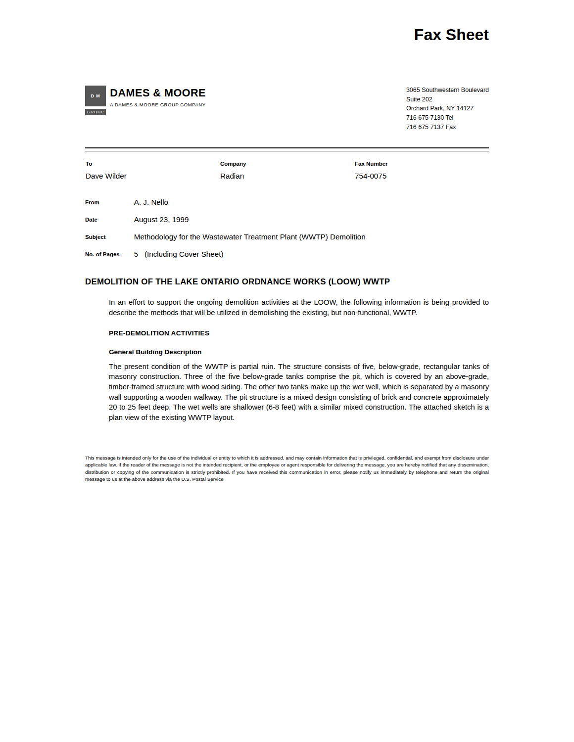Fax Sheet
D M
GROUP
DAMES & MOORE
A DAMES & MOORE GROUP COMPANY
3065 Southwestern Boulevard
Suite 202
Orchard Park, NY 14127
716 675 7130 Tel
716 675 7137 Fax
| To | Company | Fax Number |
| --- | --- | --- |
| Dave Wilder | Radian | 754-0075 |
From
A. J. Nello
Date
August 23, 1999
Subject
Methodology for the Wastewater Treatment Plant (WWTP) Demolition
No. of Pages
5 (Including Cover Sheet)
DEMOLITION OF THE LAKE ONTARIO ORDNANCE WORKS (LOOW) WWTP
In an effort to support the ongoing demolition activities at the LOOW, the following information is being provided to describe the methods that will be utilized in demolishing the existing, but non-functional, WWTP.
PRE-DEMOLITION ACTIVITIES
General Building Description
The present condition of the WWTP is partial ruin. The structure consists of five, below-grade, rectangular tanks of masonry construction. Three of the five below-grade tanks comprise the pit, which is covered by an above-grade, timber-framed structure with wood siding. The other two tanks make up the wet well, which is separated by a masonry wall supporting a wooden walkway. The pit structure is a mixed design consisting of brick and concrete approximately 20 to 25 feet deep. The wet wells are shallower (6-8 feet) with a similar mixed construction. The attached sketch is a plan view of the existing WWTP layout.
This message is intended only for the use of the individual or entity to which it is addressed, and may contain information that is privileged, confidential, and exempt from disclosure under applicable law. If the reader of the message is not the intended recipient, or the employee or agent responsible for delivering the message, you are hereby notified that any dissemination, distribution or copying of the communication is strictly prohibited. If you have received this communication in error, please notify us immediately by telephone and return the original message to us at the above address via the U.S. Postal Service